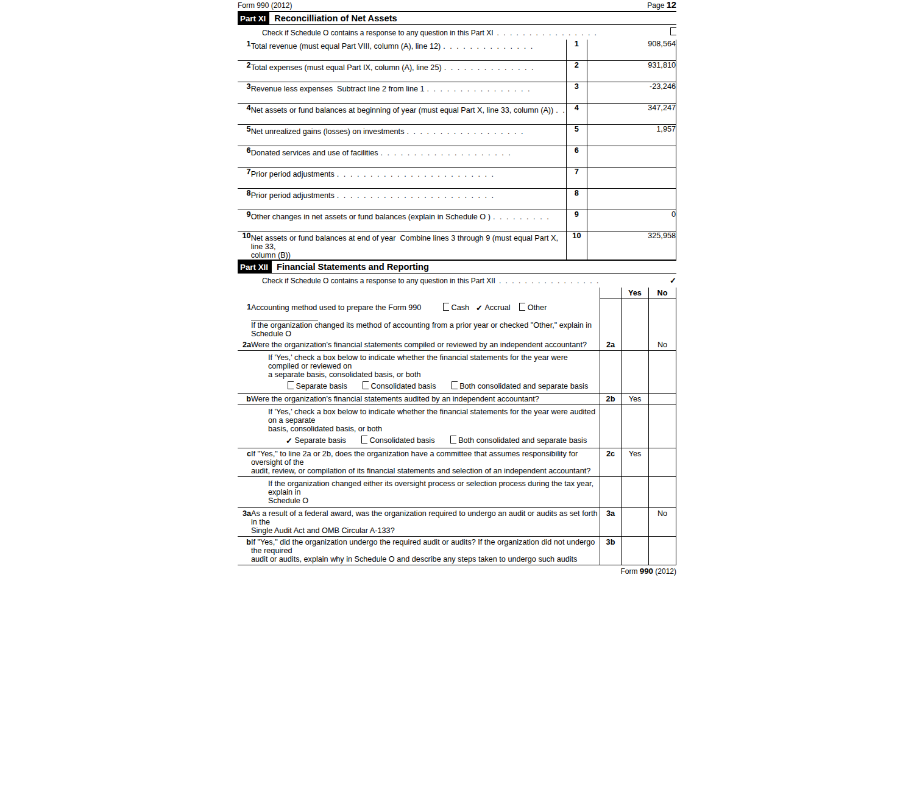Form 990 (2012)
Page 12
Part XI
Reconcilliation of Net Assets
Check if Schedule O contains a response to any question in this Part XI . . . . . . . . . . . . . . . .
| 1 | Total revenue (must equal Part VIII, column (A), line 12) . . . . . . . . . . . . . . | 1 | 908,564 |
| 2 | Total expenses (must equal Part IX, column (A), line 25) . . . . . . . . . . . . . . | 2 | 931,810 |
| 3 | Revenue less expenses Subtract line 2 from line 1 . . . . . . . . . . . . . . . . | 3 | -23,246 |
| 4 | Net assets or fund balances at beginning of year (must equal Part X, line 33, column (A)) . . | 4 | 347,247 |
| 5 | Net unrealized gains (losses) on investments . . . . . . . . . . . . . . . . . . | 5 | 1,957 |
| 6 | Donated services and use of facilities . . . . . . . . . . . . . . . . . . . . | 6 | |
| 7 | Prior period adjustments . . . . . . . . . . . . . . . . . . . . . . . . | 7 | |
| 8 | Prior period adjustments . . . . . . . . . . . . . . . . . . . . . . . . | 8 | |
| 9 | Other changes in net assets or fund balances (explain in Schedule O ) . . . . . . . . . | 9 | 0 |
| 10 | Net assets or fund balances at end of year Combine lines 3 through 9 (must equal Part X, line 33, column (B)) | 10 | 325,958 |
Part XII
Financial Statements and Reporting
Check if Schedule O contains a response to any question in this Part XII . . . . . . . . . . . . . . . . ✓
| | | | Yes | No |
| 1 | Accounting method used to prepare the Form 990 Cash ✓ Accrual Other If the organization changed its method of accounting from a prior year or checked "Other," explain in Schedule O | | | |
| 2a | Were the organization's financial statements compiled or reviewed by an independent accountant? | 2a | | No |
| | If 'Yes,' check a box below to indicate whether the financial statements for the year were compiled or reviewed on a separate basis, consolidated basis, or both | | | |
| | Separate basis Consolidated basis Both consolidated and separate basis | | | |
| b | Were the organization's financial statements audited by an independent accountant? | 2b | Yes | |
| | If 'Yes,' check a box below to indicate whether the financial statements for the year were audited on a separate basis, consolidated basis, or both | | | |
| | ✓ Separate basis Consolidated basis Both consolidated and separate basis | | | |
| c | If "Yes," to line 2a or 2b, does the organization have a committee that assumes responsibility for oversight of the audit, review, or compilation of its financial statements and selection of an independent accountant? | 2c | Yes | |
| | If the organization changed either its oversight process or selection process during the tax year, explain in Schedule O | | | |
| 3a | As a result of a federal award, was the organization required to undergo an audit or audits as set forth in the Single Audit Act and OMB Circular A-133? | 3a | | No |
| b | If "Yes," did the organization undergo the required audit or audits? If the organization did not undergo the required audit or audits, explain why in Schedule O and describe any steps taken to undergo such audits | 3b | | |
Form 990 (2012)